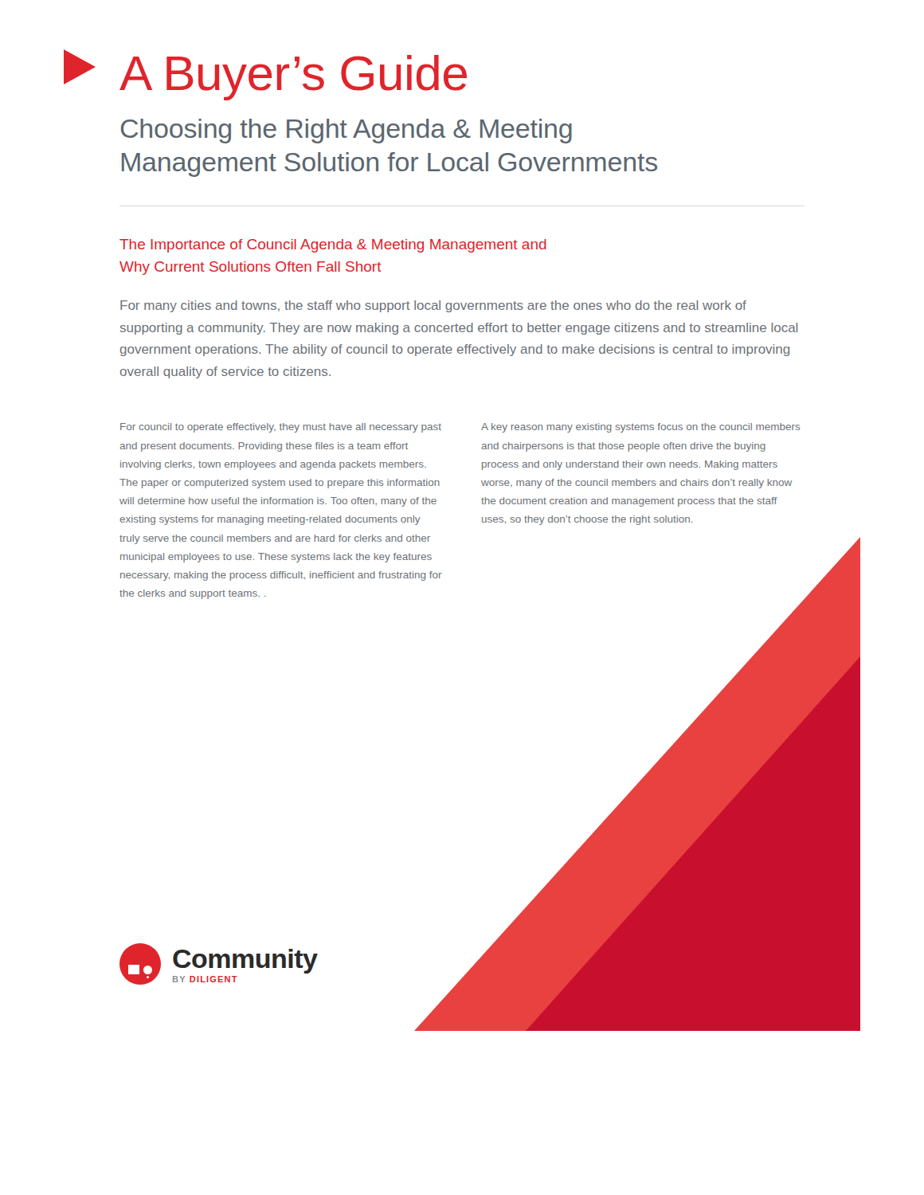A Buyer’s Guide
Choosing the Right Agenda & Meeting
Management Solution for Local Governments
The Importance of Council Agenda & Meeting Management and
Why Current Solutions Often Fall Short
For many cities and towns, the staff who support local governments are the ones who do the real work of supporting a community. They are now making a concerted effort to better engage citizens and to streamline local government operations. The ability of council to operate effectively and to make decisions is central to improving overall quality of service to citizens.
For council to operate effectively, they must have all necessary past and present documents. Providing these files is a team effort involving clerks, town employees and agenda packets members. The paper or computerized system used to prepare this information will determine how useful the information is. Too often, many of the existing systems for managing meeting-related documents only truly serve the council members and are hard for clerks and other municipal employees to use. These systems lack the key features necessary, making the process difficult, inefficient and frustrating for the clerks and support teams. .
A key reason many existing systems focus on the council members and chairpersons is that those people often drive the buying process and only understand their own needs. Making matters worse, many of the council members and chairs don’t really know the document creation and management process that the staff uses, so they don’t choose the right solution.
Community BY DILIGENT